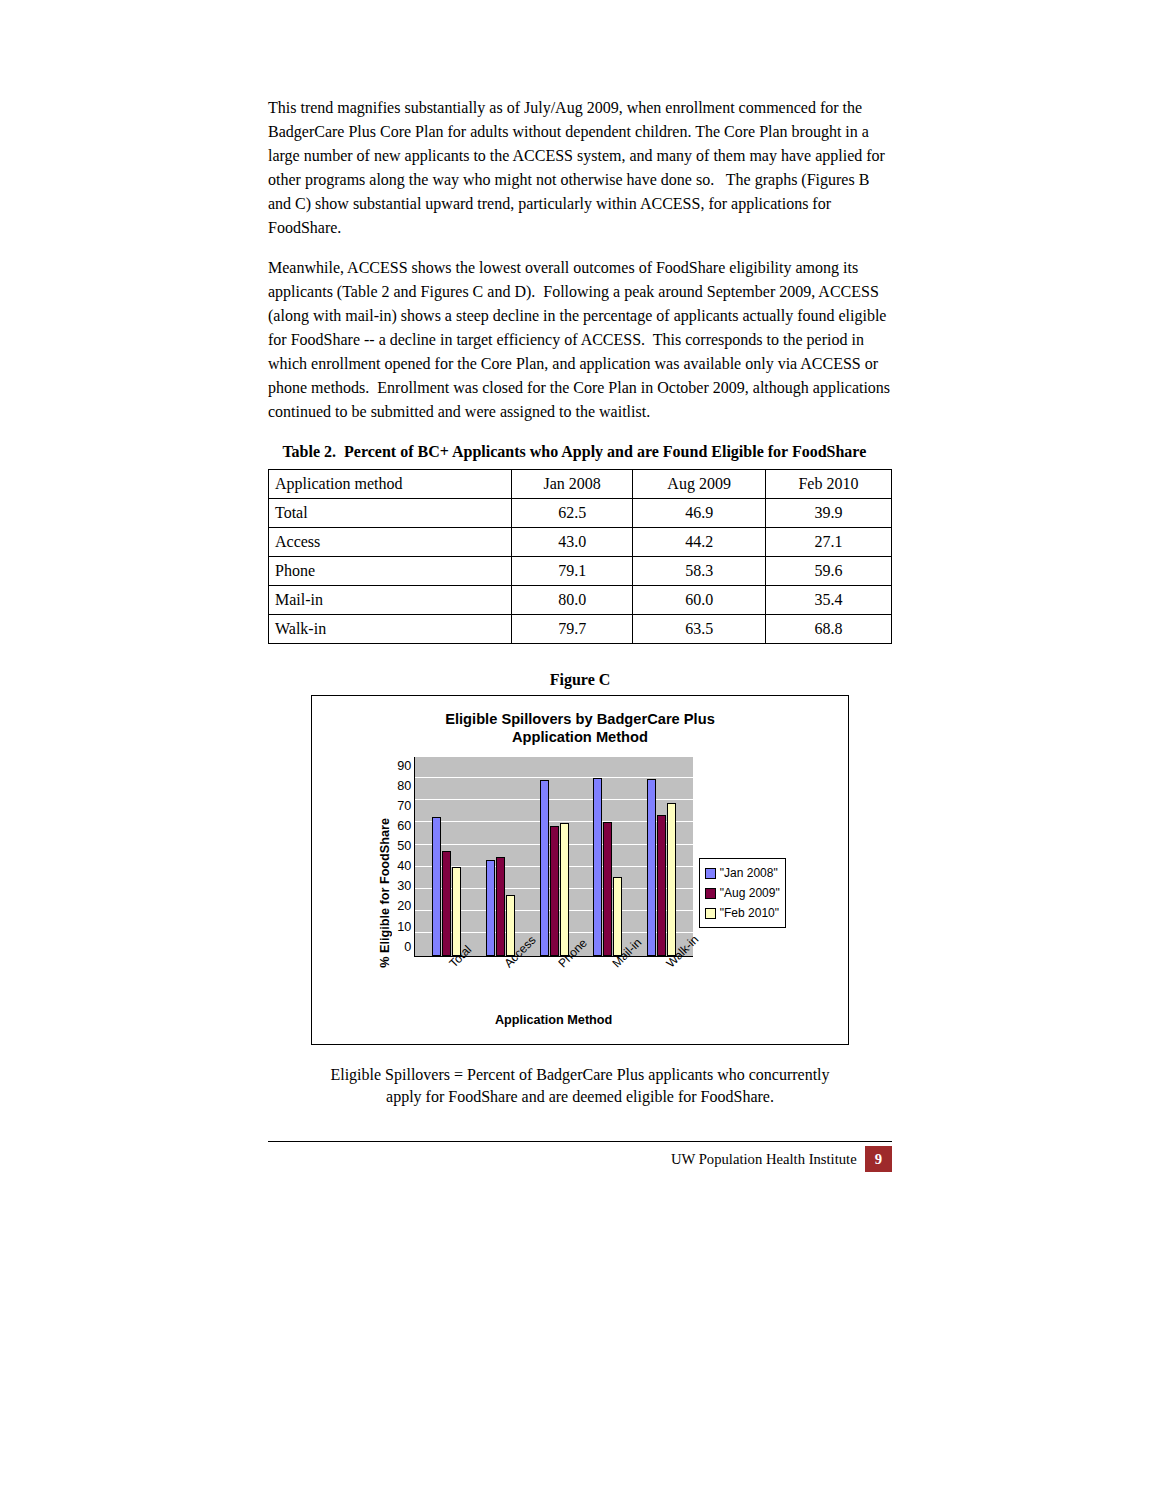This trend magnifies substantially as of July/Aug 2009, when enrollment commenced for the BadgerCare Plus Core Plan for adults without dependent children. The Core Plan brought in a large number of new applicants to the ACCESS system, and many of them may have applied for other programs along the way who might not otherwise have done so. The graphs (Figures B and C) show substantial upward trend, particularly within ACCESS, for applications for FoodShare.
Meanwhile, ACCESS shows the lowest overall outcomes of FoodShare eligibility among its applicants (Table 2 and Figures C and D). Following a peak around September 2009, ACCESS (along with mail-in) shows a steep decline in the percentage of applicants actually found eligible for FoodShare -- a decline in target efficiency of ACCESS. This corresponds to the period in which enrollment opened for the Core Plan, and application was available only via ACCESS or phone methods. Enrollment was closed for the Core Plan in October 2009, although applications continued to be submitted and were assigned to the waitlist.
Table 2. Percent of BC+ Applicants who Apply and are Found Eligible for FoodShare
| Application method | Jan 2008 | Aug 2009 | Feb 2010 |
| --- | --- | --- | --- |
| Total | 62.5 | 46.9 | 39.9 |
| Access | 43.0 | 44.2 | 27.1 |
| Phone | 79.1 | 58.3 | 59.6 |
| Mail-in | 80.0 | 60.0 | 35.4 |
| Walk-in | 79.7 | 63.5 | 68.8 |
Figure C
Eligible Spillovers by BadgerCare Plus
Application Method
% Eligible for FoodShare
90 80 70 60 50 40 30 20 10 0
Total Access Phone Mail-in Walk-in
Application Method
"Jan 2008"
"Aug 2009"
"Feb 2010"
Eligible Spillovers = Percent of BadgerCare Plus applicants who concurrently
apply for FoodShare and are deemed eligible for FoodShare.
UW Population Health Institute 9